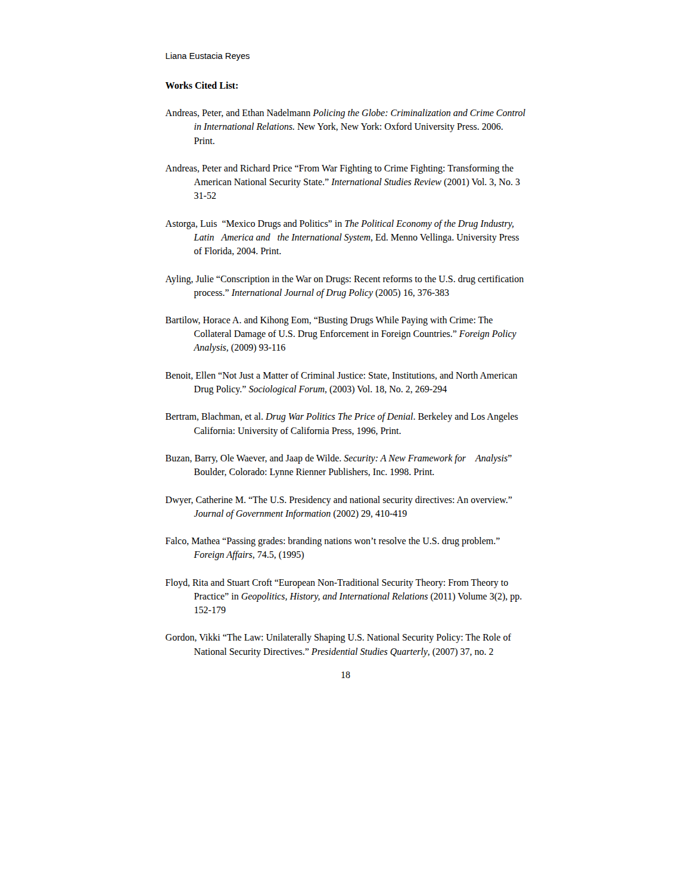Liana Eustacia Reyes
Works Cited List:
Andreas, Peter, and Ethan Nadelmann Policing the Globe: Criminalization and Crime Control in International Relations. New York, New York: Oxford University Press. 2006. Print.
Andreas, Peter and Richard Price “From War Fighting to Crime Fighting: Transforming the American National Security State.” International Studies Review (2001) Vol. 3, No. 3 31-52
Astorga, Luis “Mexico Drugs and Politics” in The Political Economy of the Drug Industry, Latin America and the International System, Ed. Menno Vellinga. University Press of Florida, 2004. Print.
Ayling, Julie “Conscription in the War on Drugs: Recent reforms to the U.S. drug certification process.” International Journal of Drug Policy (2005) 16, 376-383
Bartilow, Horace A. and Kihong Eom, “Busting Drugs While Paying with Crime: The Collateral Damage of U.S. Drug Enforcement in Foreign Countries.” Foreign Policy Analysis, (2009) 93-116
Benoit, Ellen “Not Just a Matter of Criminal Justice: State, Institutions, and North American Drug Policy.” Sociological Forum, (2003) Vol. 18, No. 2, 269-294
Bertram, Blachman, et al. Drug War Politics The Price of Denial. Berkeley and Los Angeles California: University of California Press, 1996, Print.
Buzan, Barry, Ole Waever, and Jaap de Wilde. Security: A New Framework for Analysis” Boulder, Colorado: Lynne Rienner Publishers, Inc. 1998. Print.
Dwyer, Catherine M. “The U.S. Presidency and national security directives: An overview.” Journal of Government Information (2002) 29, 410-419
Falco, Mathea “Passing grades: branding nations won’t resolve the U.S. drug problem.” Foreign Affairs, 74.5, (1995)
Floyd, Rita and Stuart Croft “European Non-Traditional Security Theory: From Theory to Practice” in Geopolitics, History, and International Relations (2011) Volume 3(2), pp. 152-179
Gordon, Vikki “The Law: Unilaterally Shaping U.S. National Security Policy: The Role of National Security Directives.” Presidential Studies Quarterly, (2007) 37, no. 2
18